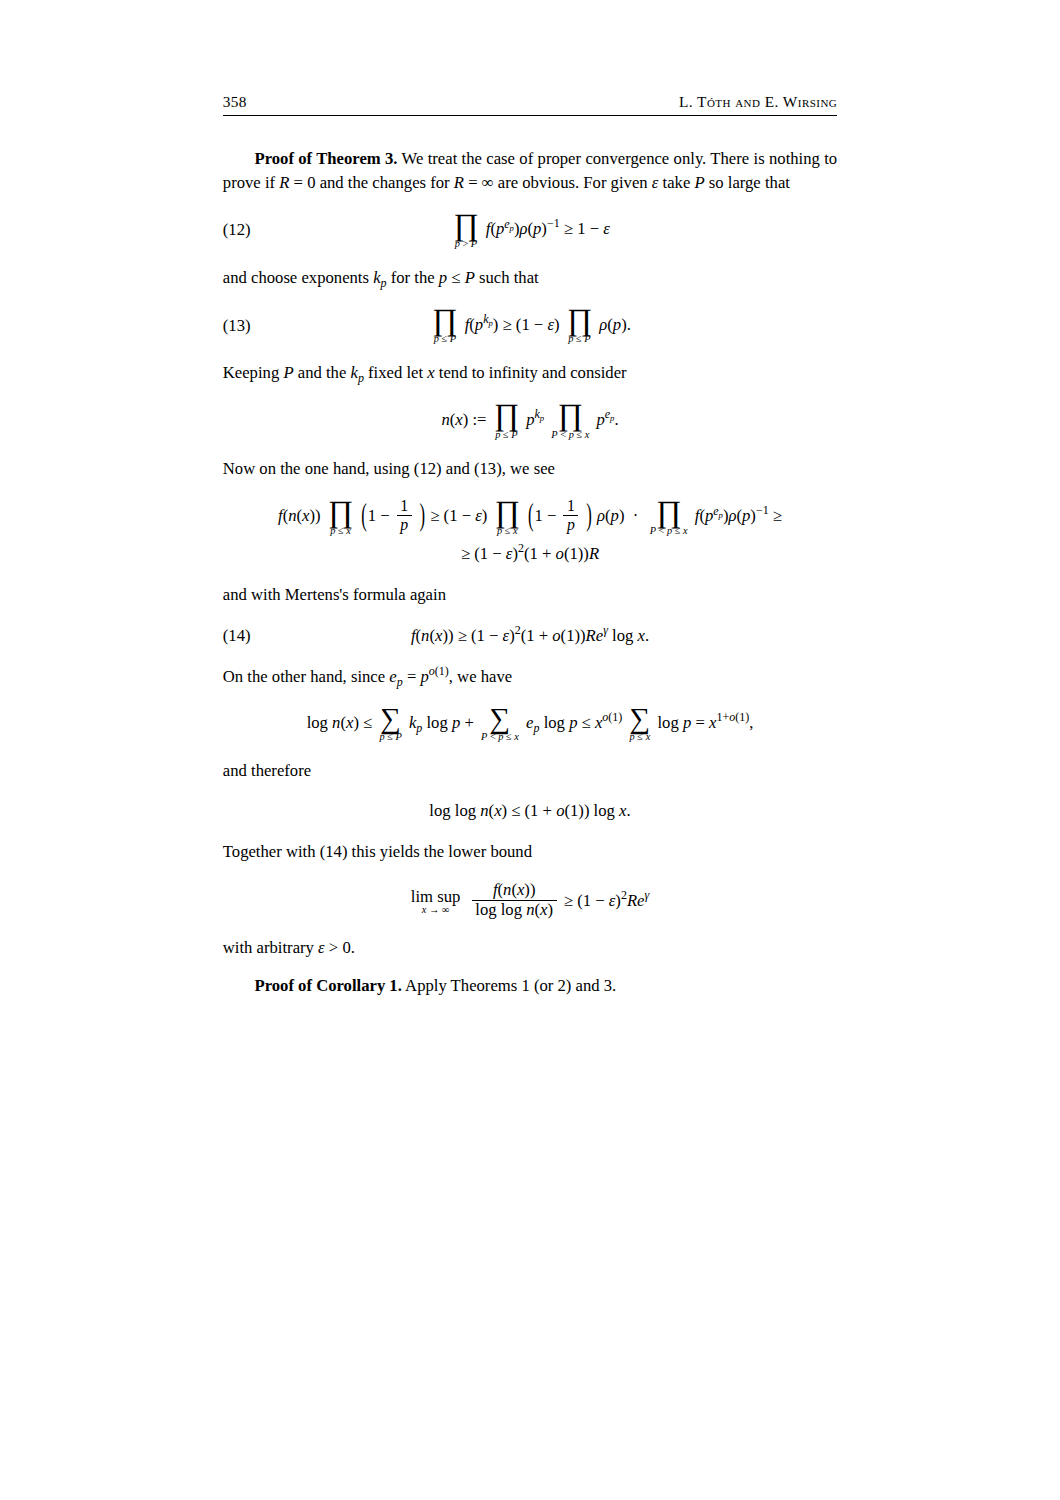358 L. Tóth and E. Wirsing
Proof of Theorem 3. We treat the case of proper convergence only. There is nothing to prove if R = 0 and the changes for R = ∞ are obvious. For given ε take P so large that
(12)
∏ p > P f(pep)ρ(p)−1 ≥ 1 − ε
and choose exponents kp for the p ≤ P such that
(13)
∏ p ≤ P f(pkp) ≥ (1 − ε) ∏ p ≤ P ρ(p).
Keeping P and the kp fixed let x tend to infinity and consider
n(x) := ∏ p ≤ P pkp ∏ P < p ≤ x pep.
Now on the one hand, using (12) and (13), we see
f(n(x)) ∏ p ≤ x (1 − 1 p ) ≥ (1 − ε) ∏ p ≤ x (1 − 1 p ) ρ(p) · ∏ P < p ≤ x f(pep)ρ(p)−1 ≥
≥ (1 − ε)2(1 + o(1))R
and with Mertens's formula again
(14)
f(n(x)) ≥ (1 − ε)2(1 + o(1))Reγ log x.
On the other hand, since ep = po(1), we have
log n(x) ≤ ∑ p ≤ P kp log p + ∑ P < p ≤ x ep log p ≤ xo(1) ∑ p ≤ x log p = x1+o(1),
and therefore
log log n(x) ≤ (1 + o(1)) log x.
Together with (14) this yields the lower bound
lim sup x → ∞ f(n(x)) log log n(x) ≥ (1 − ε)2Reγ
with arbitrary ε > 0.
Proof of Corollary 1. Apply Theorems 1 (or 2) and 3.